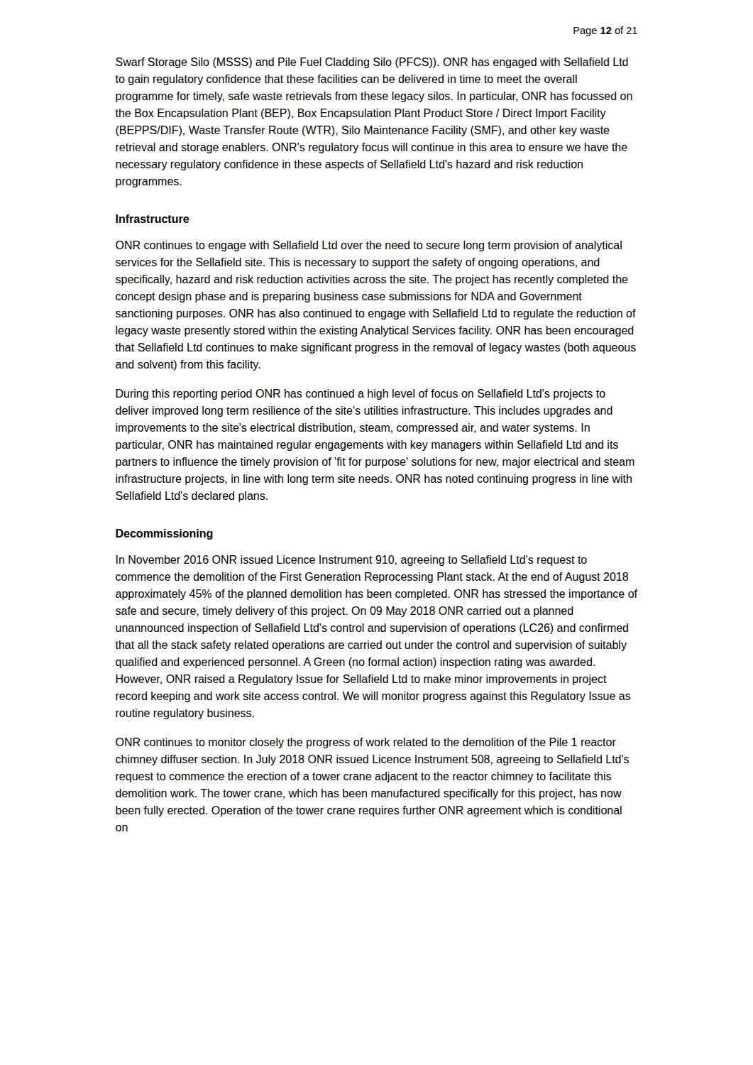Page 12 of 21
Swarf Storage Silo (MSSS) and Pile Fuel Cladding Silo (PFCS)). ONR has engaged with Sellafield Ltd to gain regulatory confidence that these facilities can be delivered in time to meet the overall programme for timely, safe waste retrievals from these legacy silos. In particular, ONR has focussed on the Box Encapsulation Plant (BEP), Box Encapsulation Plant Product Store / Direct Import Facility (BEPPS/DIF), Waste Transfer Route (WTR), Silo Maintenance Facility (SMF), and other key waste retrieval and storage enablers. ONR's regulatory focus will continue in this area to ensure we have the necessary regulatory confidence in these aspects of Sellafield Ltd's hazard and risk reduction programmes.
Infrastructure
ONR continues to engage with Sellafield Ltd over the need to secure long term provision of analytical services for the Sellafield site. This is necessary to support the safety of ongoing operations, and specifically, hazard and risk reduction activities across the site. The project has recently completed the concept design phase and is preparing business case submissions for NDA and Government sanctioning purposes. ONR has also continued to engage with Sellafield Ltd to regulate the reduction of legacy waste presently stored within the existing Analytical Services facility. ONR has been encouraged that Sellafield Ltd continues to make significant progress in the removal of legacy wastes (both aqueous and solvent) from this facility.
During this reporting period ONR has continued a high level of focus on Sellafield Ltd's projects to deliver improved long term resilience of the site's utilities infrastructure. This includes upgrades and improvements to the site's electrical distribution, steam, compressed air, and water systems. In particular, ONR has maintained regular engagements with key managers within Sellafield Ltd and its partners to influence the timely provision of 'fit for purpose' solutions for new, major electrical and steam infrastructure projects, in line with long term site needs. ONR has noted continuing progress in line with Sellafield Ltd's declared plans.
Decommissioning
In November 2016 ONR issued Licence Instrument 910, agreeing to Sellafield Ltd's request to commence the demolition of the First Generation Reprocessing Plant stack. At the end of August 2018 approximately 45% of the planned demolition has been completed. ONR has stressed the importance of safe and secure, timely delivery of this project. On 09 May 2018 ONR carried out a planned unannounced inspection of Sellafield Ltd's control and supervision of operations (LC26) and confirmed that all the stack safety related operations are carried out under the control and supervision of suitably qualified and experienced personnel. A Green (no formal action) inspection rating was awarded. However, ONR raised a Regulatory Issue for Sellafield Ltd to make minor improvements in project record keeping and work site access control. We will monitor progress against this Regulatory Issue as routine regulatory business.
ONR continues to monitor closely the progress of work related to the demolition of the Pile 1 reactor chimney diffuser section. In July 2018 ONR issued Licence Instrument 508, agreeing to Sellafield Ltd's request to commence the erection of a tower crane adjacent to the reactor chimney to facilitate this demolition work. The tower crane, which has been manufactured specifically for this project, has now been fully erected. Operation of the tower crane requires further ONR agreement which is conditional on